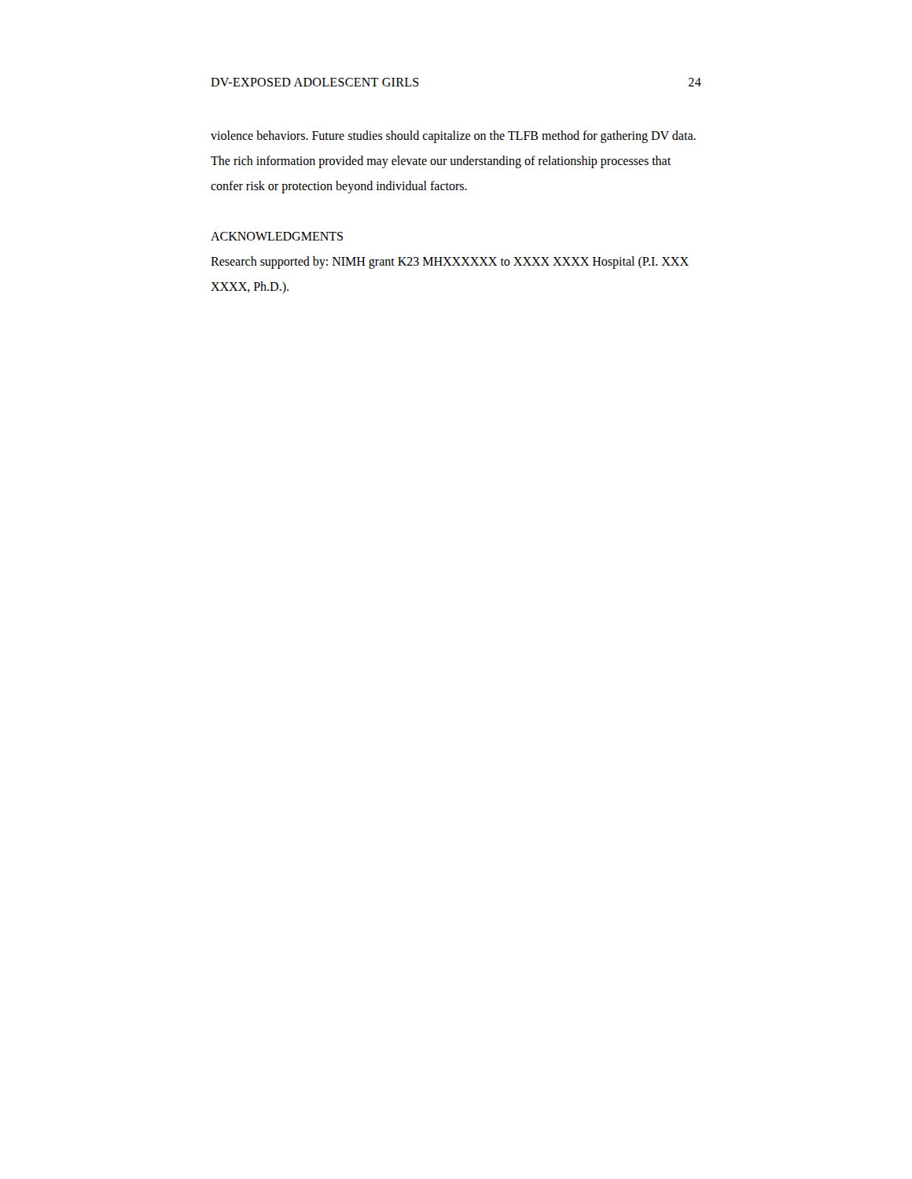DV-Exposed Adolescent Girls 24
violence behaviors. Future studies should capitalize on the TLFB method for gathering DV data. The rich information provided may elevate our understanding of relationship processes that confer risk or protection beyond individual factors.
Acknowledgments
Research supported by: NIMH grant K23 MHXXXXXX to XXXX XXXX Hospital (P.I. XXX XXXX, Ph.D.).